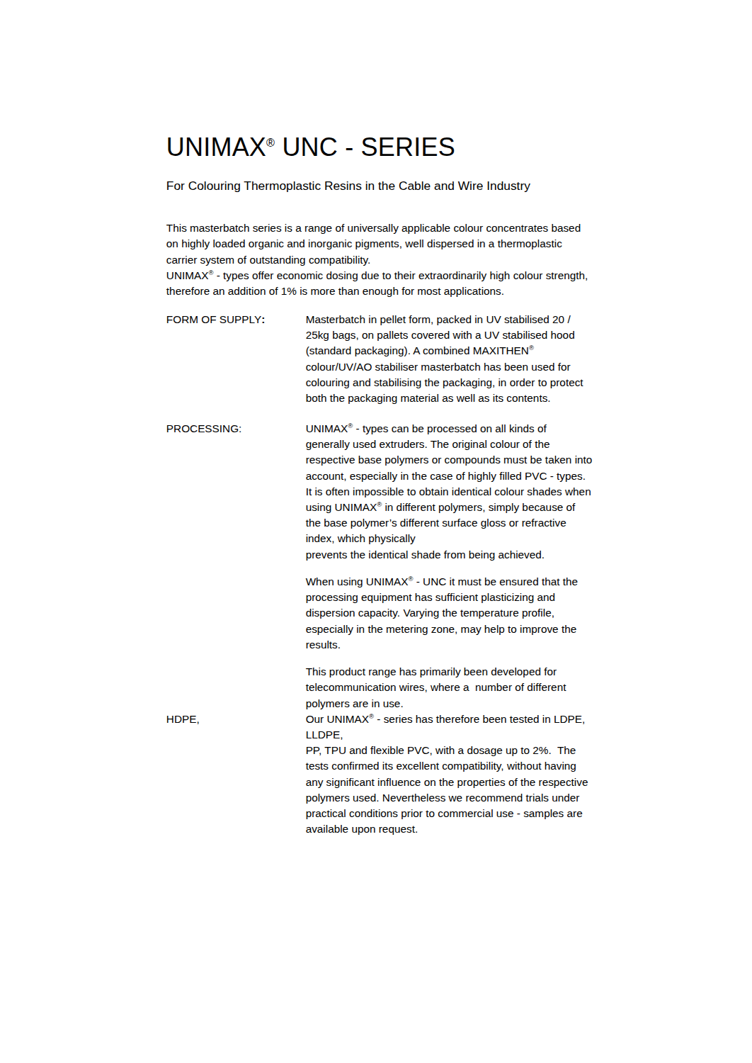UNIMAX® UNC - SERIES
For Colouring Thermoplastic Resins in the Cable and Wire Industry
This masterbatch series is a range of universally applicable colour concentrates based on highly loaded organic and inorganic pigments, well dispersed in a thermoplastic carrier system of outstanding compatibility.
UNIMAX® - types offer economic dosing due to their extraordinarily high colour strength, therefore an addition of 1% is more than enough for most applications.
| FORM OF SUPPLY : | Masterbatch in pellet form, packed in UV stabilised 20 / 25kg bags, on pallets covered with a UV stabilised hood (standard packaging). A combined MAXITHEN ® colour/UV/AO stabiliser masterbatch has been used for colouring and stabilising the packaging, in order to protect both the packaging material as well as its contents. |
| PROCESSING: | UNIMAX ® - types can be processed on all kinds of generally used extruders. The original colour of the respective base polymers or compounds must be taken into account, especially in the case of highly filled PVC - types. It is often impossible to obtain identical colour shades when using UNIMAX ® in different polymers, simply because of the base polymer’s different surface gloss or refractive index, which physically prevents the identical shade from being achieved. When using UNIMAX ® - UNC it must be ensured that the processing equipment has sufficient plasticizing and dispersion capacity. Varying the temperature profile, especially in the metering zone, may help to improve the results. This product range has primarily been developed for telecommunication wires, where a number of different polymers are in use. |
| HDPE, | Our UNIMAX ® - series has therefore been tested in LDPE, LLDPE, PP, TPU and flexible PVC, with a dosage up to 2%. The tests confirmed its excellent compatibility, without having any significant influence on the properties of the respective polymers used. Nevertheless we recommend trials under practical conditions prior to commercial use - samples are available upon request. |